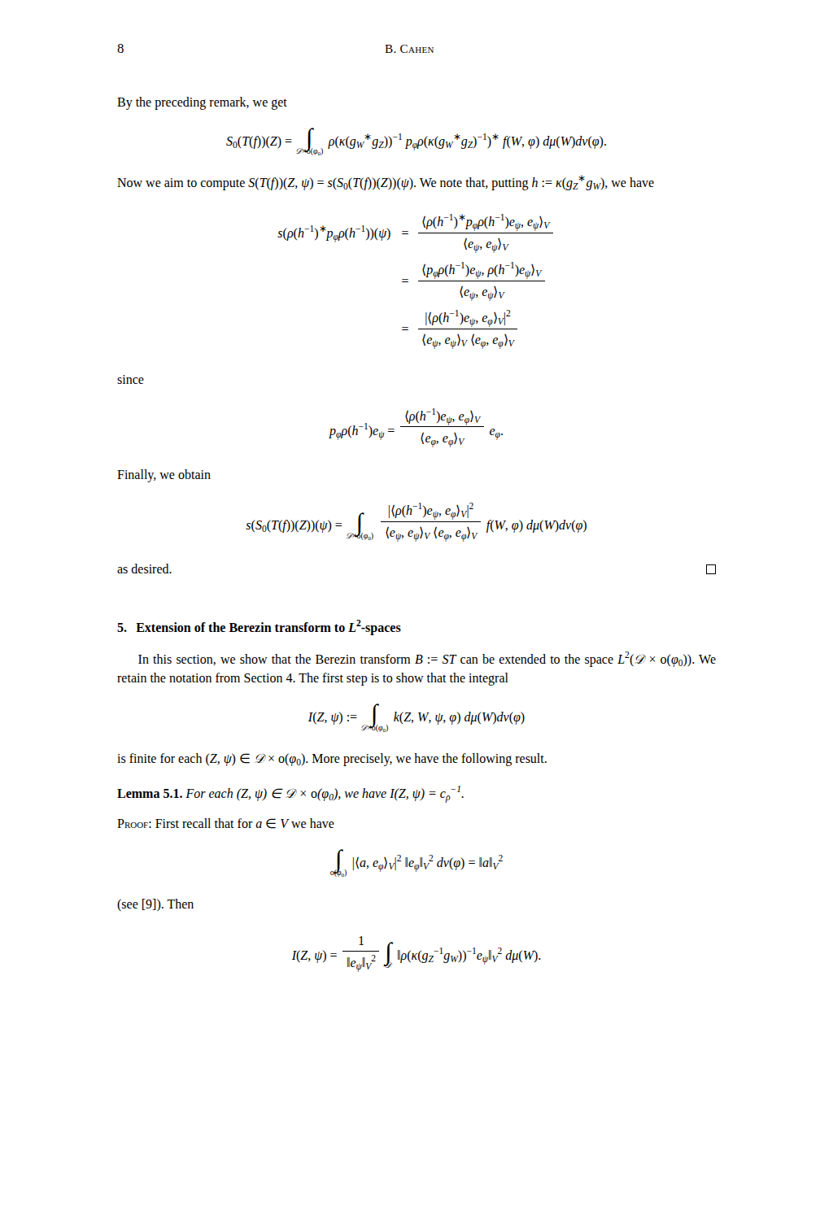8 B. Cahen
By the preceding remark, we get
S0(T(f))(Z) = ∫𝒟×o(φ0) ρ(κ(gW∗gZ))−1 pφρ(κ(gW∗gZ)−1)∗ f(W, φ) dμ(W)dν(φ).
Now we aim to compute S(T(f))(Z, ψ) = s(S0(T(f))(Z))(ψ). We note that, putting h := κ(gZ∗gW), we have
| s ( ρ ( h −1 ) ∗ p φ ρ ( h −1 ))( ψ ) | = | ⟨ ρ ( h −1 ) ∗ p φ ρ ( h −1 ) e ψ , e ψ ⟩ V ⟨ e ψ , e ψ ⟩ V |
| | = | ⟨ p φ ρ ( h −1 ) e ψ , ρ ( h −1 ) e ψ ⟩ V ⟨ e ψ , e ψ ⟩ V |
| | = | /⟨ ρ ( h −1 ) e ψ , e φ ⟩ V / 2 ⟨ e ψ , e ψ ⟩ V ⟨ e φ , e φ ⟩ V |
since
pφρ(h−1)eψ = ⟨ρ(h−1)eψ, eφ⟩V ⟨eφ, eφ⟩V eφ.
Finally, we obtain
s(S0(T(f))(Z))(ψ) = ∫𝒟×o(φ0) |⟨ρ(h−1)eψ, eφ⟩V|2 ⟨eψ, eψ⟩V ⟨eφ, eφ⟩V f(W, φ) dμ(W)dν(φ)
as desired.
5. Extension of the Berezin transform to L2-spaces
In this section, we show that the Berezin transform B := ST can be extended to the space L2(𝒟 × o(φ0)). We retain the notation from Section 4. The first step is to show that the integral
I(Z, ψ) := ∫𝒟×o(φ0) k(Z, W, ψ, φ) dμ(W)dν(φ)
is finite for each (Z, ψ) ∈ 𝒟 × o(φ0). More precisely, we have the following result.
Lemma 5.1. For each (Z, ψ) ∈ 𝒟 × o(φ0), we have I(Z, ψ) = cρ−1.
Proof: First recall that for a ∈ V we have
∫o(φ0) |⟨a, eφ⟩V|2 ‖eφ‖V2 dν(φ) = ‖a‖V2
(see [9]). Then
I(Z, ψ) = 1 ‖eψ‖V2 ∫𝒟 ‖ρ(κ(gZ−1gW))−1eψ‖V2 dμ(W).